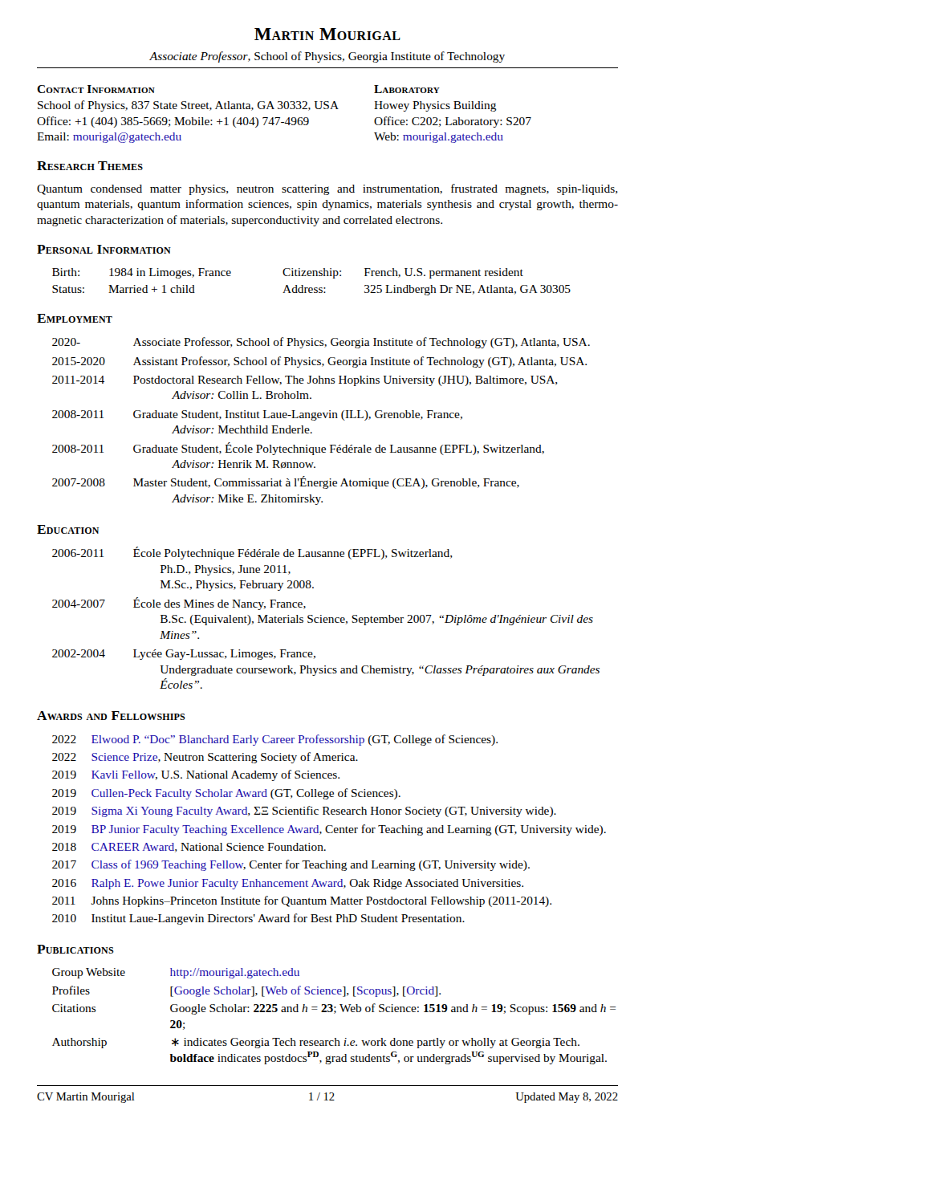Martin Mourigal
Associate Professor, School of Physics, Georgia Institute of Technology
| Contact Information School of Physics, 837 State Street, Atlanta, GA 30332, USA Office: +1 (404) 385-5669; Mobile: +1 (404) 747-4969 Email: mourigal@gatech.edu | Laboratory Howey Physics Building Office: C202; Laboratory: S207 Web: mourigal.gatech.edu |
Research Themes
Quantum condensed matter physics, neutron scattering and instrumentation, frustrated magnets, spin-liquids, quantum materials, quantum information sciences, spin dynamics, materials synthesis and crystal growth, thermo-magnetic characterization of materials, superconductivity and correlated electrons.
Personal Information
| Birth: | 1984 in Limoges, France | Citizenship: | French, U.S. permanent resident |
| Status: | Married + 1 child | Address: | 325 Lindbergh Dr NE, Atlanta, GA 30305 |
Employment
| 2020- | Associate Professor, School of Physics, Georgia Institute of Technology (GT), Atlanta, USA. |
| 2015-2020 | Assistant Professor, School of Physics, Georgia Institute of Technology (GT), Atlanta, USA. |
| 2011-2014 | Postdoctoral Research Fellow, The Johns Hopkins University (JHU), Baltimore, USA, Advisor: Collin L. Broholm. |
| 2008-2011 | Graduate Student, Institut Laue-Langevin (ILL), Grenoble, France, Advisor: Mechthild Enderle. |
| 2008-2011 | Graduate Student, École Polytechnique Fédérale de Lausanne (EPFL), Switzerland, Advisor: Henrik M. Rønnow. |
| 2007-2008 | Master Student, Commissariat à l'Énergie Atomique (CEA), Grenoble, France, Advisor: Mike E. Zhitomirsky. |
Education
| 2006-2011 | École Polytechnique Fédérale de Lausanne (EPFL), Switzerland, Ph.D., Physics, June 2011, M.Sc., Physics, February 2008. |
| 2004-2007 | École des Mines de Nancy, France, B.Sc. (Equivalent), Materials Science, September 2007, “Diplôme d'Ingénieur Civil des Mines” . |
| 2002-2004 | Lycée Gay-Lussac, Limoges, France, Undergraduate coursework, Physics and Chemistry, “Classes Préparatoires aux Grandes Écoles” . |
Awards and Fellowships
| 2022 | Elwood P. “Doc” Blanchard Early Career Professorship (GT, College of Sciences). |
| 2022 | Science Prize , Neutron Scattering Society of America. |
| 2019 | Kavli Fellow , U.S. National Academy of Sciences. |
| 2019 | Cullen-Peck Faculty Scholar Award (GT, College of Sciences). |
| 2019 | Sigma Xi Young Faculty Award , ΣΞ Scientific Research Honor Society (GT, University wide). |
| 2019 | BP Junior Faculty Teaching Excellence Award , Center for Teaching and Learning (GT, University wide). |
| 2018 | CAREER Award , National Science Foundation. |
| 2017 | Class of 1969 Teaching Fellow , Center for Teaching and Learning (GT, University wide). |
| 2016 | Ralph E. Powe Junior Faculty Enhancement Award , Oak Ridge Associated Universities. |
| 2011 | Johns Hopkins–Princeton Institute for Quantum Matter Postdoctoral Fellowship (2011-2014). |
| 2010 | Institut Laue-Langevin Directors' Award for Best PhD Student Presentation. |
Publications
| Group Website | http://mourigal.gatech.edu |
| Profiles | [ Google Scholar ], [ Web of Science ], [ Scopus ], [ Orcid ]. |
| Citations | Google Scholar: 2225 and h = 23 ; Web of Science: 1519 and h = 19 ; Scopus: 1569 and h = 20 ; |
| Authorship | ∗ indicates Georgia Tech research i.e. work done partly or wholly at Georgia Tech. boldface indicates postdocs PD , grad students G , or undergrads UG supervised by Mourigal. |
| CV Martin Mourigal | 1 / 12 | Updated May 8, 2022 |